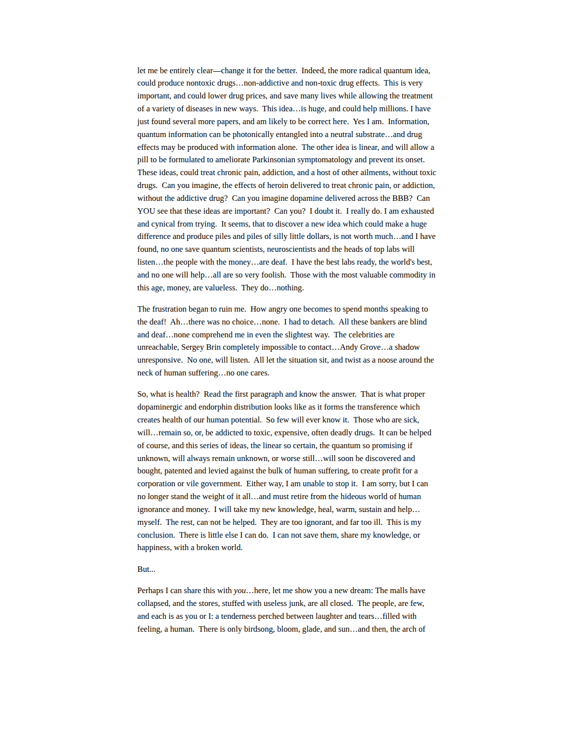let me be entirely clear—change it for the better. Indeed, the more radical quantum idea, could produce nontoxic drugs…non-addictive and non-toxic drug effects. This is very important, and could lower drug prices, and save many lives while allowing the treatment of a variety of diseases in new ways. This idea…is huge, and could help millions. I have just found several more papers, and am likely to be correct here. Yes I am. Information, quantum information can be photonically entangled into a neutral substrate…and drug effects may be produced with information alone. The other idea is linear, and will allow a pill to be formulated to ameliorate Parkinsonian symptomatology and prevent its onset. These ideas, could treat chronic pain, addiction, and a host of other ailments, without toxic drugs. Can you imagine, the effects of heroin delivered to treat chronic pain, or addiction, without the addictive drug? Can you imagine dopamine delivered across the BBB? Can YOU see that these ideas are important? Can you? I doubt it. I really do. I am exhausted and cynical from trying. It seems, that to discover a new idea which could make a huge difference and produce piles and piles of silly little dollars, is not worth much…and I have found, no one save quantum scientists, neuroscientists and the heads of top labs will listen…the people with the money…are deaf. I have the best labs ready, the world's best, and no one will help…all are so very foolish. Those with the most valuable commodity in this age, money, are valueless. They do…nothing.
The frustration began to ruin me. How angry one becomes to spend months speaking to the deaf! Ah…there was no choice…none. I had to detach. All these bankers are blind and deaf…none comprehend me in even the slightest way. The celebrities are unreachable, Sergey Brin completely impossible to contact…Andy Grove…a shadow unresponsive. No one, will listen. All let the situation sit, and twist as a noose around the neck of human suffering…no one cares.
So, what is health? Read the first paragraph and know the answer. That is what proper dopaminergic and endorphin distribution looks like as it forms the transference which creates health of our human potential. So few will ever know it. Those who are sick, will…remain so, or, be addicted to toxic, expensive, often deadly drugs. It can be helped of course, and this series of ideas, the linear so certain, the quantum so promising if unknown, will always remain unknown, or worse still…will soon be discovered and bought, patented and levied against the bulk of human suffering, to create profit for a corporation or vile government. Either way, I am unable to stop it. I am sorry, but I can no longer stand the weight of it all…and must retire from the hideous world of human ignorance and money. I will take my new knowledge, heal, warm, sustain and help…myself. The rest, can not be helped. They are too ignorant, and far too ill. This is my conclusion. There is little else I can do. I can not save them, share my knowledge, or happiness, with a broken world.
But...
Perhaps I can share this with you…here, let me show you a new dream: The malls have collapsed, and the stores, stuffed with useless junk, are all closed. The people, are few, and each is as you or I: a tenderness perched between laughter and tears…filled with feeling, a human. There is only birdsong, bloom, glade, and sun…and then, the arch of